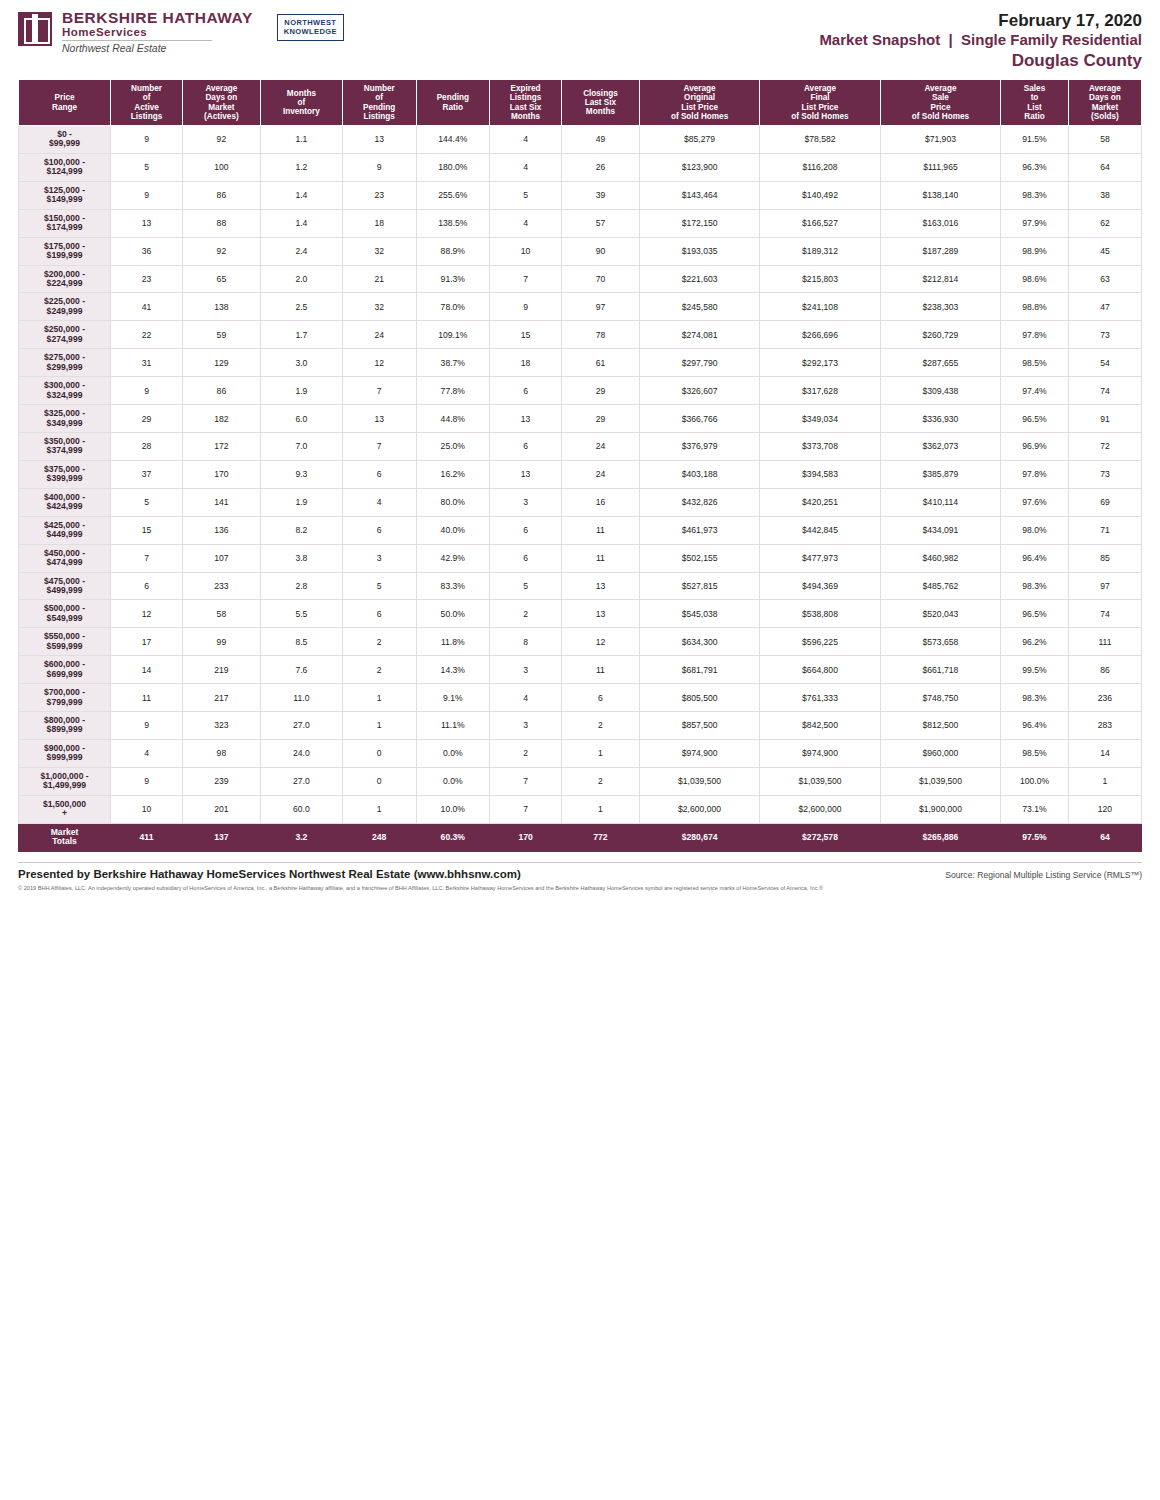BERKSHIRE HATHAWAY
HomeServices
Northwest Real Estate
NORTHWEST KNOWLEDGE
February 17, 2020
Market Snapshot | Single Family Residential
Douglas County
| Price Range | Number of Active Listings | Average Days on Market (Actives) | Months of Inventory | Number of Pending Listings | Pending Ratio | Expired Listings Last Six Months | Closings Last Six Months | Average Original List Price of Sold Homes | Average Final List Price of Sold Homes | Average Sale Price of Sold Homes | Sales to List Ratio | Average Days on Market (Solds) |
| --- | --- | --- | --- | --- | --- | --- | --- | --- | --- | --- | --- | --- |
| $0 - $99,999 | 9 | 92 | 1.1 | 13 | 144.4% | 4 | 49 | $85,279 | $78,582 | $71,903 | 91.5% | 58 |
| $100,000 - $124,999 | 5 | 100 | 1.2 | 9 | 180.0% | 4 | 26 | $123,900 | $116,208 | $111,965 | 96.3% | 64 |
| $125,000 - $149,999 | 9 | 86 | 1.4 | 23 | 255.6% | 5 | 39 | $143,464 | $140,492 | $138,140 | 98.3% | 38 |
| $150,000 - $174,999 | 13 | 88 | 1.4 | 18 | 138.5% | 4 | 57 | $172,150 | $166,527 | $163,016 | 97.9% | 62 |
| $175,000 - $199,999 | 36 | 92 | 2.4 | 32 | 88.9% | 10 | 90 | $193,035 | $189,312 | $187,289 | 98.9% | 45 |
| $200,000 - $224,999 | 23 | 65 | 2.0 | 21 | 91.3% | 7 | 70 | $221,603 | $215,803 | $212,814 | 98.6% | 63 |
| $225,000 - $249,999 | 41 | 138 | 2.5 | 32 | 78.0% | 9 | 97 | $245,580 | $241,108 | $238,303 | 98.8% | 47 |
| $250,000 - $274,999 | 22 | 59 | 1.7 | 24 | 109.1% | 15 | 78 | $274,081 | $266,696 | $260,729 | 97.8% | 73 |
| $275,000 - $299,999 | 31 | 129 | 3.0 | 12 | 38.7% | 18 | 61 | $297,790 | $292,173 | $287,655 | 98.5% | 54 |
| $300,000 - $324,999 | 9 | 86 | 1.9 | 7 | 77.8% | 6 | 29 | $326,607 | $317,628 | $309,438 | 97.4% | 74 |
| $325,000 - $349,999 | 29 | 182 | 6.0 | 13 | 44.8% | 13 | 29 | $366,766 | $349,034 | $336,930 | 96.5% | 91 |
| $350,000 - $374,999 | 28 | 172 | 7.0 | 7 | 25.0% | 6 | 24 | $376,979 | $373,708 | $362,073 | 96.9% | 72 |
| $375,000 - $399,999 | 37 | 170 | 9.3 | 6 | 16.2% | 13 | 24 | $403,188 | $394,583 | $385,879 | 97.8% | 73 |
| $400,000 - $424,999 | 5 | 141 | 1.9 | 4 | 80.0% | 3 | 16 | $432,826 | $420,251 | $410,114 | 97.6% | 69 |
| $425,000 - $449,999 | 15 | 136 | 8.2 | 6 | 40.0% | 6 | 11 | $461,973 | $442,845 | $434,091 | 98.0% | 71 |
| $450,000 - $474,999 | 7 | 107 | 3.8 | 3 | 42.9% | 6 | 11 | $502,155 | $477,973 | $460,982 | 96.4% | 85 |
| $475,000 - $499,999 | 6 | 233 | 2.8 | 5 | 83.3% | 5 | 13 | $527,815 | $494,369 | $485,762 | 98.3% | 97 |
| $500,000 - $549,999 | 12 | 58 | 5.5 | 6 | 50.0% | 2 | 13 | $545,038 | $538,808 | $520,043 | 96.5% | 74 |
| $550,000 - $599,999 | 17 | 99 | 8.5 | 2 | 11.8% | 8 | 12 | $634,300 | $596,225 | $573,658 | 96.2% | 111 |
| $600,000 - $699,999 | 14 | 219 | 7.6 | 2 | 14.3% | 3 | 11 | $681,791 | $664,800 | $661,718 | 99.5% | 86 |
| $700,000 - $799,999 | 11 | 217 | 11.0 | 1 | 9.1% | 4 | 6 | $805,500 | $761,333 | $748,750 | 98.3% | 236 |
| $800,000 - $899,999 | 9 | 323 | 27.0 | 1 | 11.1% | 3 | 2 | $857,500 | $842,500 | $812,500 | 96.4% | 283 |
| $900,000 - $999,999 | 4 | 98 | 24.0 | 0 | 0.0% | 2 | 1 | $974,900 | $974,900 | $960,000 | 98.5% | 14 |
| $1,000,000 - $1,499,999 | 9 | 239 | 27.0 | 0 | 0.0% | 7 | 2 | $1,039,500 | $1,039,500 | $1,039,500 | 100.0% | 1 |
| $1,500,000 + | 10 | 201 | 60.0 | 1 | 10.0% | 7 | 1 | $2,600,000 | $2,600,000 | $1,900,000 | 73.1% | 120 |
| Market Totals | 411 | 137 | 3.2 | 248 | 60.3% | 170 | 772 | $280,674 | $272,578 | $265,886 | 97.5% | 64 |
Presented by Berkshire Hathaway HomeServices Northwest Real Estate (www.bhhsnw.com)
Source: Regional Multiple Listing Service (RMLS™)
© 2019 BHH Affiliates, LLC. An independently operated subsidiary of HomeServices of America, Inc., a Berkshire Hathaway affiliate, and a franchisee of BHH Affiliates, LLC. Berkshire Hathaway HomeServices and the Berkshire Hathaway HomeServices symbol are registered service marks of HomeServices of America, Inc.®